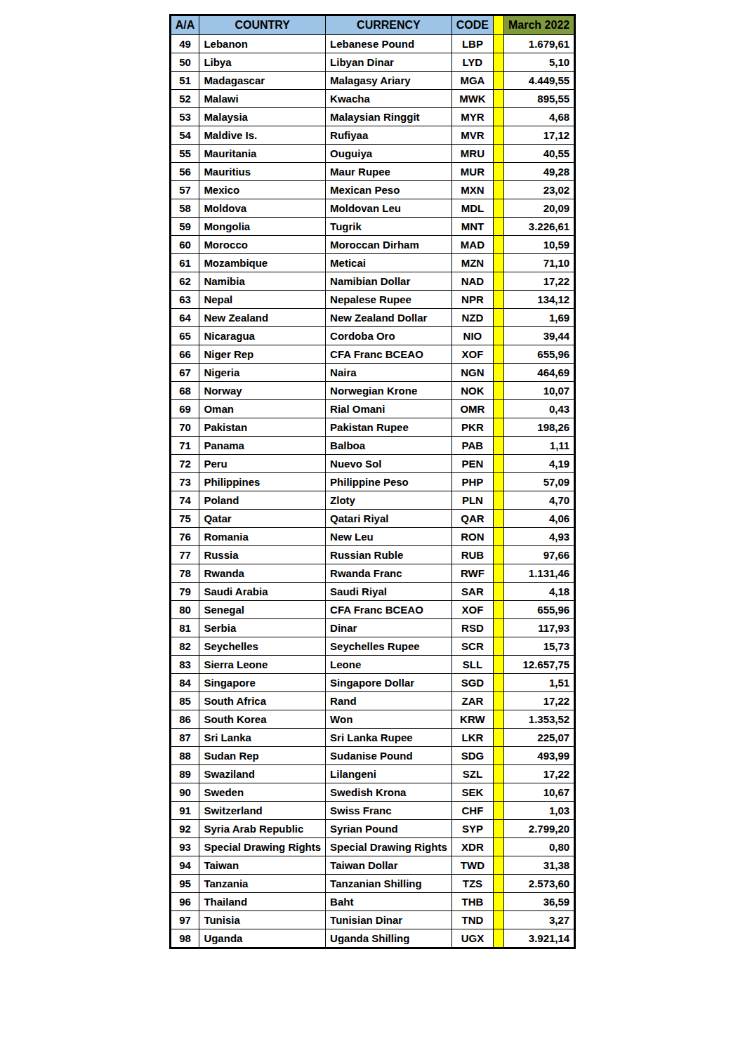| A/A | COUNTRY | CURRENCY | CODE | | March 2022 |
| --- | --- | --- | --- | --- | --- |
| 49 | Lebanon | Lebanese Pound | LBP | | 1.679,61 |
| 50 | Libya | Libyan Dinar | LYD | | 5,10 |
| 51 | Madagascar | Malagasy Ariary | MGA | | 4.449,55 |
| 52 | Malawi | Kwacha | MWK | | 895,55 |
| 53 | Malaysia | Malaysian Ringgit | MYR | | 4,68 |
| 54 | Maldive Is. | Rufiyaa | MVR | | 17,12 |
| 55 | Mauritania | Ouguiya | MRU | | 40,55 |
| 56 | Mauritius | Maur Rupee | MUR | | 49,28 |
| 57 | Mexico | Mexican Peso | MXN | | 23,02 |
| 58 | Moldova | Moldovan Leu | MDL | | 20,09 |
| 59 | Mongolia | Tugrik | MNT | | 3.226,61 |
| 60 | Morocco | Moroccan Dirham | MAD | | 10,59 |
| 61 | Mozambique | Meticai | MZN | | 71,10 |
| 62 | Namibia | Namibian Dollar | NAD | | 17,22 |
| 63 | Nepal | Nepalese Rupee | NPR | | 134,12 |
| 64 | New Zealand | New Zealand Dollar | NZD | | 1,69 |
| 65 | Nicaragua | Cordoba Oro | NIO | | 39,44 |
| 66 | Niger Rep | CFA Franc BCEAO | XOF | | 655,96 |
| 67 | Nigeria | Naira | NGN | | 464,69 |
| 68 | Norway | Norwegian Krone | NOK | | 10,07 |
| 69 | Oman | Rial Omani | OMR | | 0,43 |
| 70 | Pakistan | Pakistan Rupee | PKR | | 198,26 |
| 71 | Panama | Balboa | PAB | | 1,11 |
| 72 | Peru | Nuevo Sol | PEN | | 4,19 |
| 73 | Philippines | Philippine Peso | PHP | | 57,09 |
| 74 | Poland | Zloty | PLN | | 4,70 |
| 75 | Qatar | Qatari Riyal | QAR | | 4,06 |
| 76 | Romania | New Leu | RON | | 4,93 |
| 77 | Russia | Russian Ruble | RUB | | 97,66 |
| 78 | Rwanda | Rwanda Franc | RWF | | 1.131,46 |
| 79 | Saudi Arabia | Saudi Riyal | SAR | | 4,18 |
| 80 | Senegal | CFA Franc BCEAO | XOF | | 655,96 |
| 81 | Serbia | Dinar | RSD | | 117,93 |
| 82 | Seychelles | Seychelles Rupee | SCR | | 15,73 |
| 83 | Sierra Leone | Leone | SLL | | 12.657,75 |
| 84 | Singapore | Singapore Dollar | SGD | | 1,51 |
| 85 | South Africa | Rand | ZAR | | 17,22 |
| 86 | South Korea | Won | KRW | | 1.353,52 |
| 87 | Sri Lanka | Sri Lanka Rupee | LKR | | 225,07 |
| 88 | Sudan Rep | Sudanise Pound | SDG | | 493,99 |
| 89 | Swaziland | Lilangeni | SZL | | 17,22 |
| 90 | Sweden | Swedish Krona | SEK | | 10,67 |
| 91 | Switzerland | Swiss Franc | CHF | | 1,03 |
| 92 | Syria Arab Republic | Syrian Pound | SYP | | 2.799,20 |
| 93 | Special Drawing Rights | Special Drawing Rights | XDR | | 0,80 |
| 94 | Taiwan | Taiwan Dollar | TWD | | 31,38 |
| 95 | Tanzania | Tanzanian Shilling | TZS | | 2.573,60 |
| 96 | Thailand | Baht | THB | | 36,59 |
| 97 | Tunisia | Tunisian Dinar | TND | | 3,27 |
| 98 | Uganda | Uganda Shilling | UGX | | 3.921,14 |